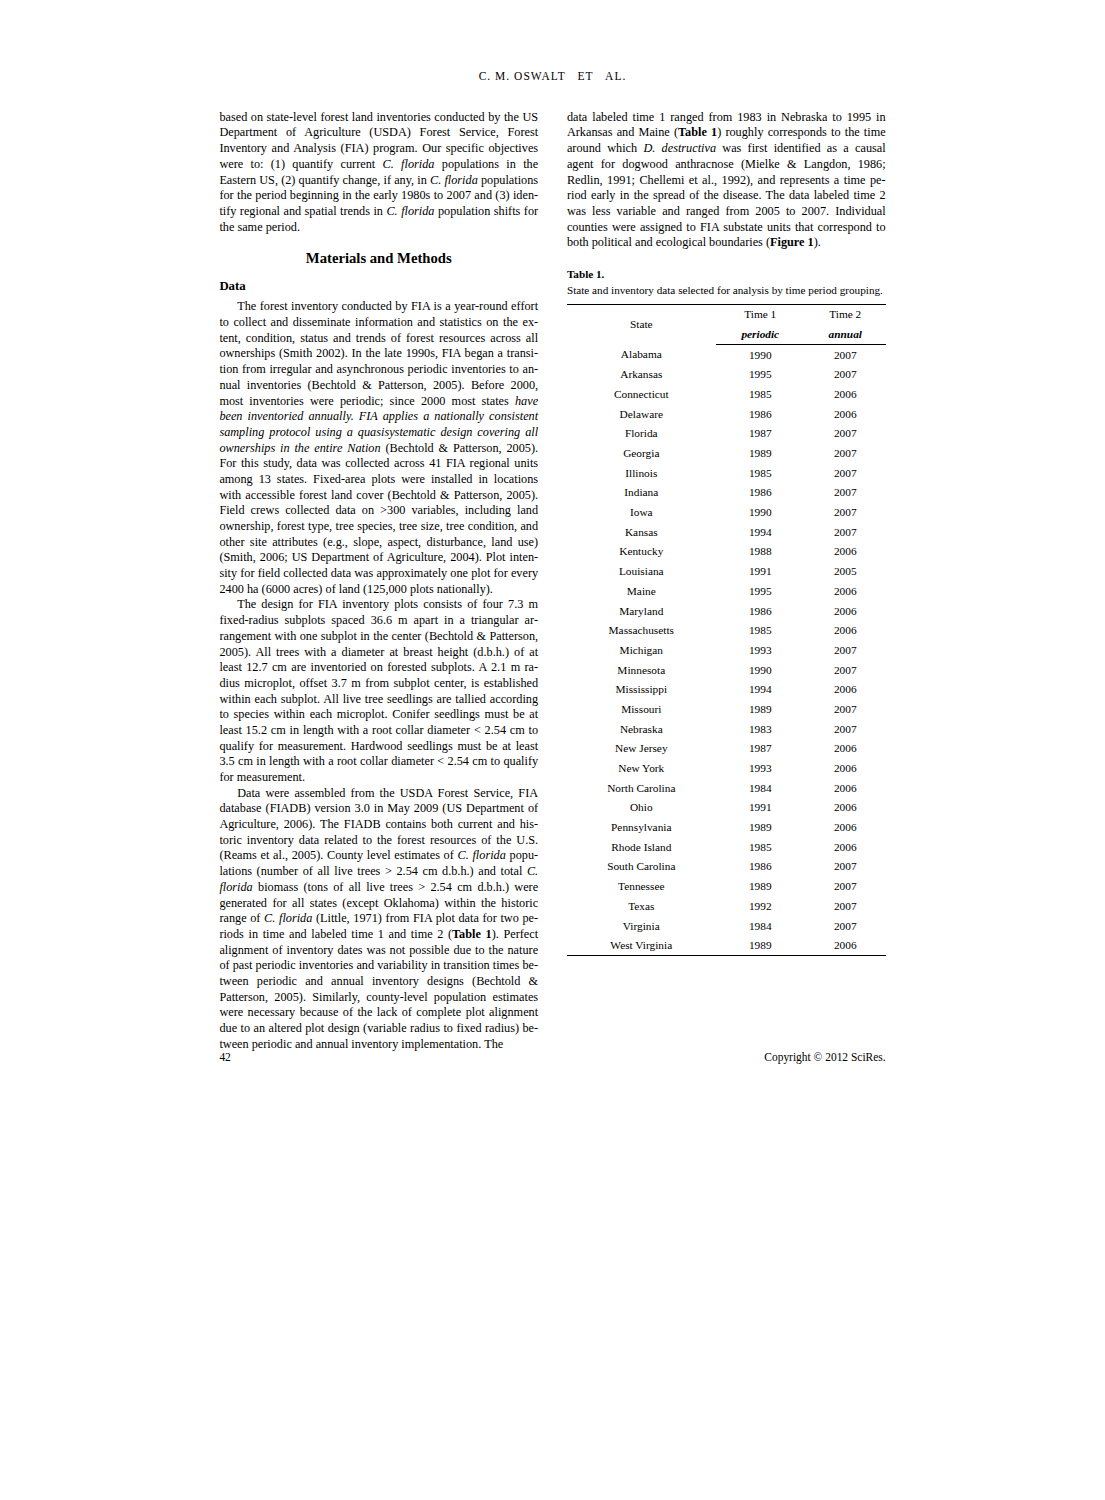C. M. OSWALT ET AL.
based on state-level forest land inventories conducted by the US Department of Agriculture (USDA) Forest Service, Forest Inventory and Analysis (FIA) program. Our specific objectives were to: (1) quantify current C. florida populations in the Eastern US, (2) quantify change, if any, in C. florida populations for the period beginning in the early 1980s to 2007 and (3) identify regional and spatial trends in C. florida population shifts for the same period.
Materials and Methods
Data
The forest inventory conducted by FIA is a year-round effort to collect and disseminate information and statistics on the extent, condition, status and trends of forest resources across all ownerships (Smith 2002). In the late 1990s, FIA began a transition from irregular and asynchronous periodic inventories to annual inventories (Bechtold & Patterson, 2005). Before 2000, most inventories were periodic; since 2000 most states have been inventoried annually. FIA applies a nationally consistent sampling protocol using a quasisystematic design covering all ownerships in the entire Nation (Bechtold & Patterson, 2005). For this study, data was collected across 41 FIA regional units among 13 states. Fixed-area plots were installed in locations with accessible forest land cover (Bechtold & Patterson, 2005). Field crews collected data on >300 variables, including land ownership, forest type, tree species, tree size, tree condition, and other site attributes (e.g., slope, aspect, disturbance, land use) (Smith, 2006; US Department of Agriculture, 2004). Plot intensity for field collected data was approximately one plot for every 2400 ha (6000 acres) of land (125,000 plots nationally).
The design for FIA inventory plots consists of four 7.3 m fixed-radius subplots spaced 36.6 m apart in a triangular arrangement with one subplot in the center (Bechtold & Patterson, 2005). All trees with a diameter at breast height (d.b.h.) of at least 12.7 cm are inventoried on forested subplots. A 2.1 m radius microplot, offset 3.7 m from subplot center, is established within each subplot. All live tree seedlings are tallied according to species within each microplot. Conifer seedlings must be at least 15.2 cm in length with a root collar diameter < 2.54 cm to qualify for measurement. Hardwood seedlings must be at least 3.5 cm in length with a root collar diameter < 2.54 cm to qualify for measurement.
Data were assembled from the USDA Forest Service, FIA database (FIADB) version 3.0 in May 2009 (US Department of Agriculture, 2006). The FIADB contains both current and historic inventory data related to the forest resources of the U.S. (Reams et al., 2005). County level estimates of C. florida populations (number of all live trees > 2.54 cm d.b.h.) and total C. florida biomass (tons of all live trees > 2.54 cm d.b.h.) were generated for all states (except Oklahoma) within the historic range of C. florida (Little, 1971) from FIA plot data for two periods in time and labeled time 1 and time 2 (Table 1). Perfect alignment of inventory dates was not possible due to the nature of past periodic inventories and variability in transition times between periodic and annual inventory designs (Bechtold & Patterson, 2005). Similarly, county-level population estimates were necessary because of the lack of complete plot alignment due to an altered plot design (variable radius to fixed radius) between periodic and annual inventory implementation. The
data labeled time 1 ranged from 1983 in Nebraska to 1995 in Arkansas and Maine (Table 1) roughly corresponds to the time around which D. destructiva was first identified as a causal agent for dogwood anthracnose (Mielke & Langdon, 1986; Redlin, 1991; Chellemi et al., 1992), and represents a time period early in the spread of the disease. The data labeled time 2 was less variable and ranged from 2005 to 2007. Individual counties were assigned to FIA substate units that correspond to both political and ecological boundaries (Figure 1).
Table 1.
State and inventory data selected for analysis by time period grouping.
| State | Time 1 | Time 2 |
| --- | --- | --- |
| periodic | annual |
| Alabama | 1990 | 2007 |
| Arkansas | 1995 | 2007 |
| Connecticut | 1985 | 2006 |
| Delaware | 1986 | 2006 |
| Florida | 1987 | 2007 |
| Georgia | 1989 | 2007 |
| Illinois | 1985 | 2007 |
| Indiana | 1986 | 2007 |
| Iowa | 1990 | 2007 |
| Kansas | 1994 | 2007 |
| Kentucky | 1988 | 2006 |
| Louisiana | 1991 | 2005 |
| Maine | 1995 | 2006 |
| Maryland | 1986 | 2006 |
| Massachusetts | 1985 | 2006 |
| Michigan | 1993 | 2007 |
| Minnesota | 1990 | 2007 |
| Mississippi | 1994 | 2006 |
| Missouri | 1989 | 2007 |
| Nebraska | 1983 | 2007 |
| New Jersey | 1987 | 2006 |
| New York | 1993 | 2006 |
| North Carolina | 1984 | 2006 |
| Ohio | 1991 | 2006 |
| Pennsylvania | 1989 | 2006 |
| Rhode Island | 1985 | 2006 |
| South Carolina | 1986 | 2007 |
| Tennessee | 1989 | 2007 |
| Texas | 1992 | 2007 |
| Virginia | 1984 | 2007 |
| West Virginia | 1989 | 2006 |
42
Copyright © 2012 SciRes.